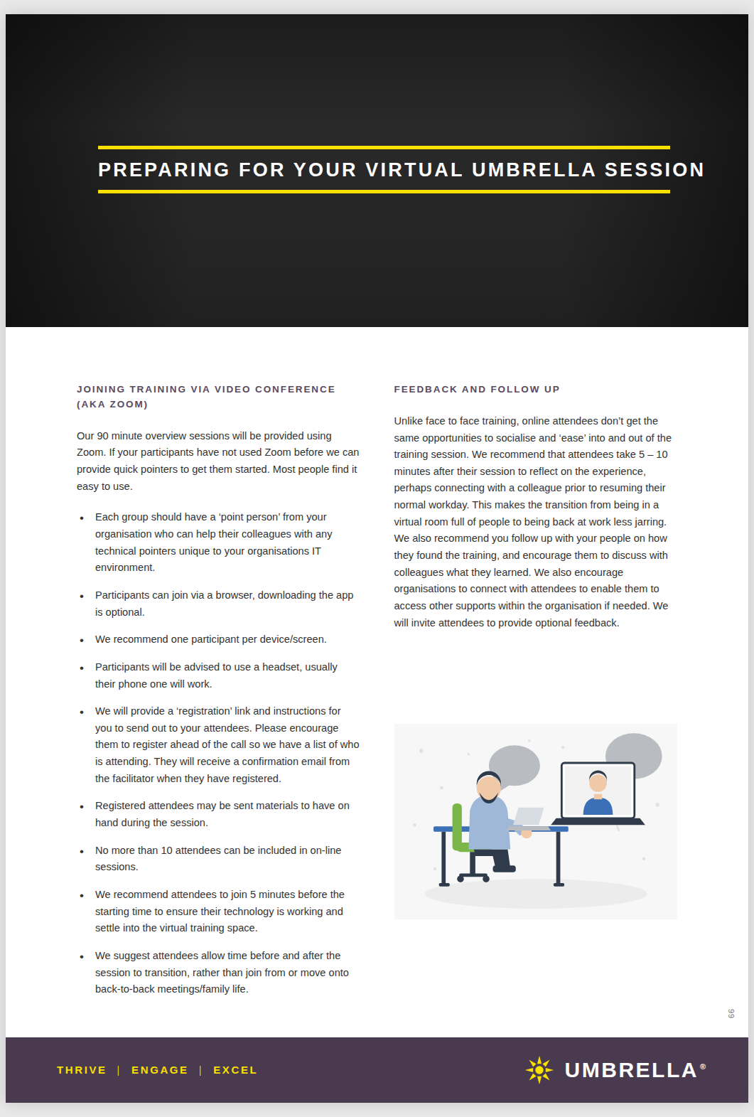Preparing for Your Virtual Umbrella Session
Joining training via video conference
(aka Zoom)
Our 90 minute overview sessions will be provided using Zoom. If your participants have not used Zoom before we can provide quick pointers to get them started. Most people find it easy to use.
Each group should have a ‘point person’ from your organisation who can help their colleagues with any technical pointers unique to your organisations IT environment.
Participants can join via a browser, downloading the app is optional.
We recommend one participant per device/screen.
Participants will be advised to use a headset, usually their phone one will work.
We will provide a ‘registration’ link and instructions for you to send out to your attendees. Please encourage them to register ahead of the call so we have a list of who is attending. They will receive a confirmation email from the facilitator when they have registered.
Registered attendees may be sent materials to have on hand during the session.
No more than 10 attendees can be included in on-line sessions.
We recommend attendees to join 5 minutes before the starting time to ensure their technology is working and settle into the virtual training space.
We suggest attendees allow time before and after the session to transition, rather than join from or move onto back-to-back meetings/family life.
Feedback and follow up
Unlike face to face training, online attendees don’t get the same opportunities to socialise and ‘ease’ into and out of the training session. We recommend that attendees take 5 – 10 minutes after their session to reflect on the experience, perhaps connecting with a colleague prior to resuming their normal workday. This makes the transition from being in a virtual room full of people to being back at work less jarring. We also recommend you follow up with your people on how they found the training, and encourage them to discuss with colleagues what they learned. We also encourage organisations to connect with attendees to enable them to access other supports within the organisation if needed. We will invite attendees to provide optional feedback.
99
Thrive|Engage|Excel
Umbrella®